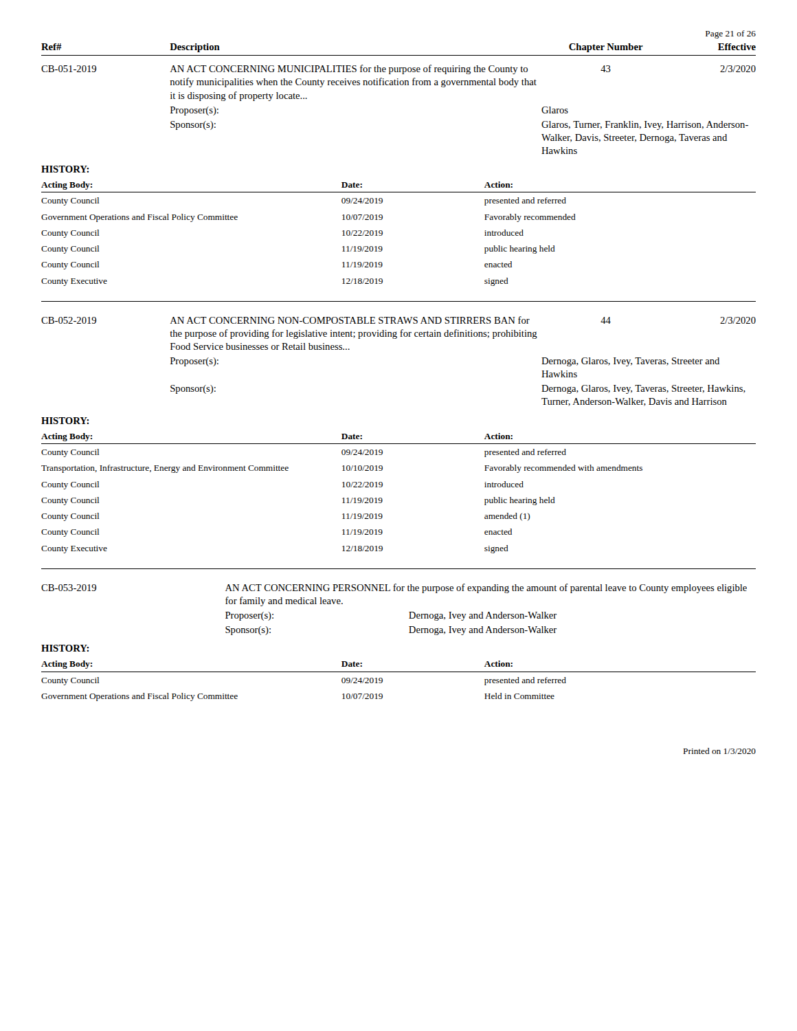Page 21 of 26
| Ref# | Description | Chapter Number | Effective |
| CB-051-2019 | AN ACT CONCERNING MUNICIPALITIES for the purpose of requiring the County to notify municipalities when the County receives notification from a governmental body that it is disposing of property locate... | 43 | 2/3/2020 |
| | Proposer(s): | Glaros |
| | Sponsor(s): | Glaros, Turner, Franklin, Ivey, Harrison, Anderson-Walker, Davis, Streeter, Dernoga, Taveras and Hawkins |
HISTORY:
| Acting Body: | Date: | Action: |
| --- | --- | --- |
| County Council | 09/24/2019 | presented and referred |
| Government Operations and Fiscal Policy Committee | 10/07/2019 | Favorably recommended |
| County Council | 10/22/2019 | introduced |
| County Council | 11/19/2019 | public hearing held |
| County Council | 11/19/2019 | enacted |
| County Executive | 12/18/2019 | signed |
| CB-052-2019 | AN ACT CONCERNING NON-COMPOSTABLE STRAWS AND STIRRERS BAN for the purpose of providing for legislative intent; providing for certain definitions; prohibiting Food Service businesses or Retail business... | 44 | 2/3/2020 |
| | Proposer(s): | Dernoga, Glaros, Ivey, Taveras, Streeter and Hawkins |
| | Sponsor(s): | Dernoga, Glaros, Ivey, Taveras, Streeter, Hawkins, Turner, Anderson-Walker, Davis and Harrison |
HISTORY:
| Acting Body: | Date: | Action: |
| --- | --- | --- |
| County Council | 09/24/2019 | presented and referred |
| Transportation, Infrastructure, Energy and Environment Committee | 10/10/2019 | Favorably recommended with amendments |
| County Council | 10/22/2019 | introduced |
| County Council | 11/19/2019 | public hearing held |
| County Council | 11/19/2019 | amended (1) |
| County Council | 11/19/2019 | enacted |
| County Executive | 12/18/2019 | signed |
| CB-053-2019 | AN ACT CONCERNING PERSONNEL for the purpose of expanding the amount of parental leave to County employees eligible for family and medical leave. |
| | Proposer(s): | Dernoga, Ivey and Anderson-Walker |
| | Sponsor(s): | Dernoga, Ivey and Anderson-Walker |
HISTORY:
| Acting Body: | Date: | Action: |
| --- | --- | --- |
| County Council | 09/24/2019 | presented and referred |
| Government Operations and Fiscal Policy Committee | 10/07/2019 | Held in Committee |
Printed on 1/3/2020